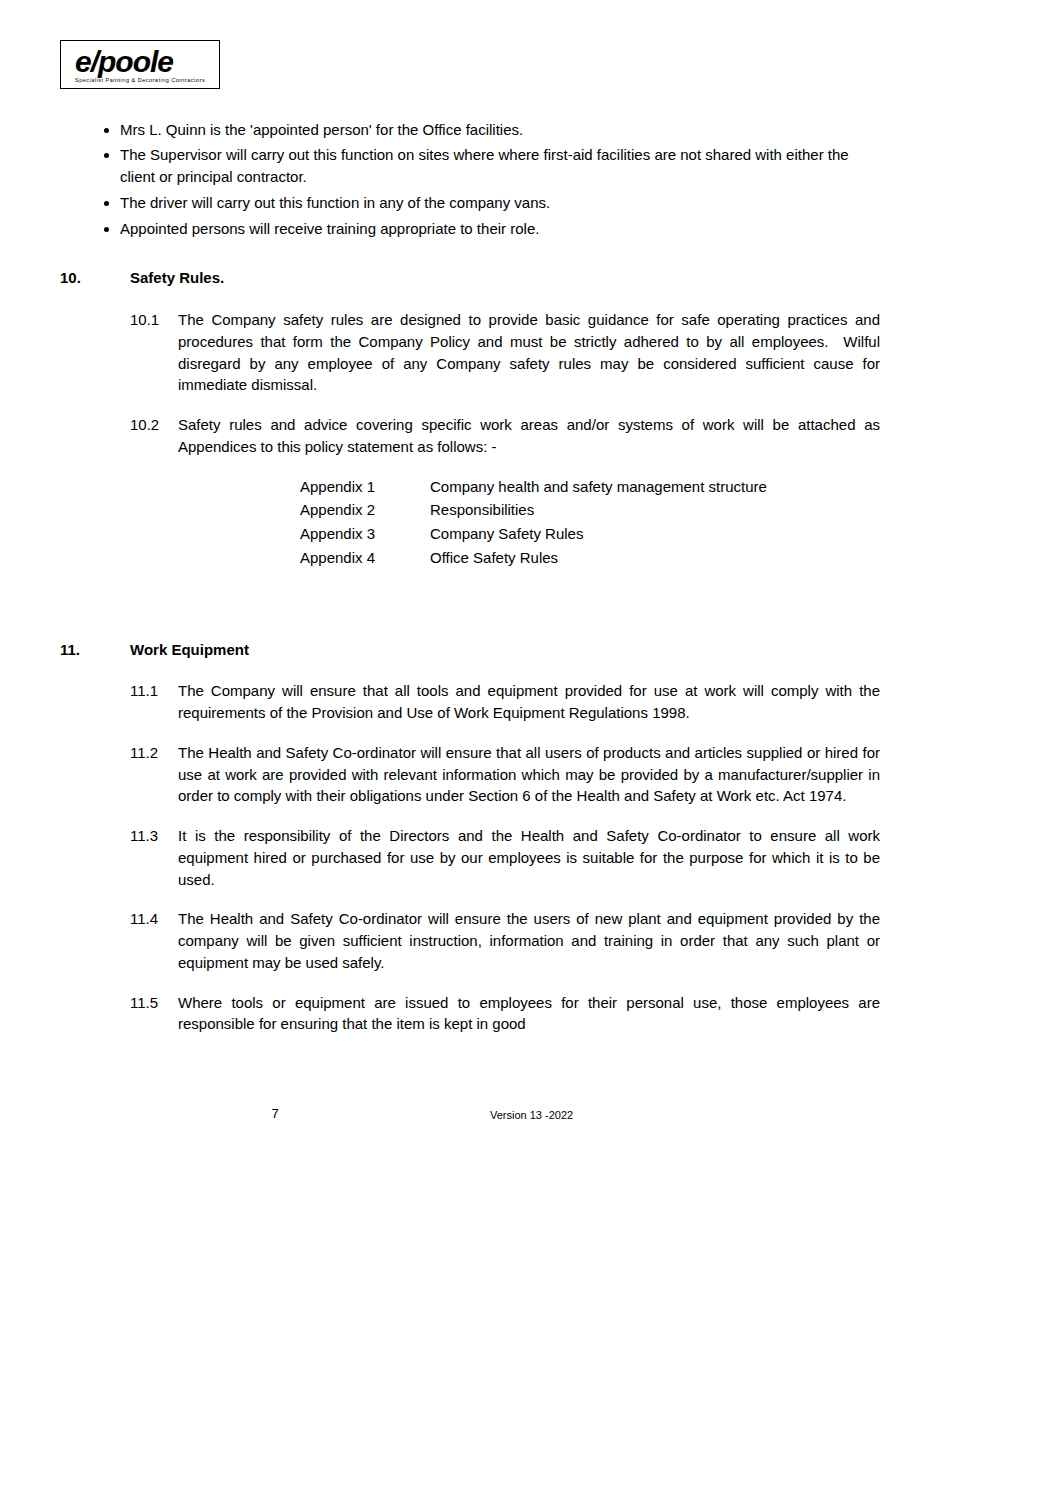e/poole Specialist Painting & Decorating Contractors
Mrs L. Quinn is the 'appointed person' for the Office facilities.
The Supervisor will carry out this function on sites where where first-aid facilities are not shared with either the client or principal contractor.
The driver will carry out this function in any of the company vans.
Appointed persons will receive training appropriate to their role.
10.
Safety Rules.
10.1
The Company safety rules are designed to provide basic guidance for safe operating practices and procedures that form the Company Policy and must be strictly adhered to by all employees. Wilful disregard by any employee of any Company safety rules may be considered sufficient cause for immediate dismissal.
10.2
Safety rules and advice covering specific work areas and/or systems of work will be attached as Appendices to this policy statement as follows: -
Appendix 1
Company health and safety management structure
Appendix 2
Responsibilities
Appendix 3
Company Safety Rules
Appendix 4
Office Safety Rules
11.
Work Equipment
11.1
The Company will ensure that all tools and equipment provided for use at work will comply with the requirements of the Provision and Use of Work Equipment Regulations 1998.
11.2
The Health and Safety Co-ordinator will ensure that all users of products and articles supplied or hired for use at work are provided with relevant information which may be provided by a manufacturer/supplier in order to comply with their obligations under Section 6 of the Health and Safety at Work etc. Act 1974.
11.3
It is the responsibility of the Directors and the Health and Safety Co-ordinator to ensure all work equipment hired or purchased for use by our employees is suitable for the purpose for which it is to be used.
11.4
The Health and Safety Co-ordinator will ensure the users of new plant and equipment provided by the company will be given sufficient instruction, information and training in order that any such plant or equipment may be used safely.
11.5
Where tools or equipment are issued to employees for their personal use, those employees are responsible for ensuring that the item is kept in good
7
Version 13 -2022